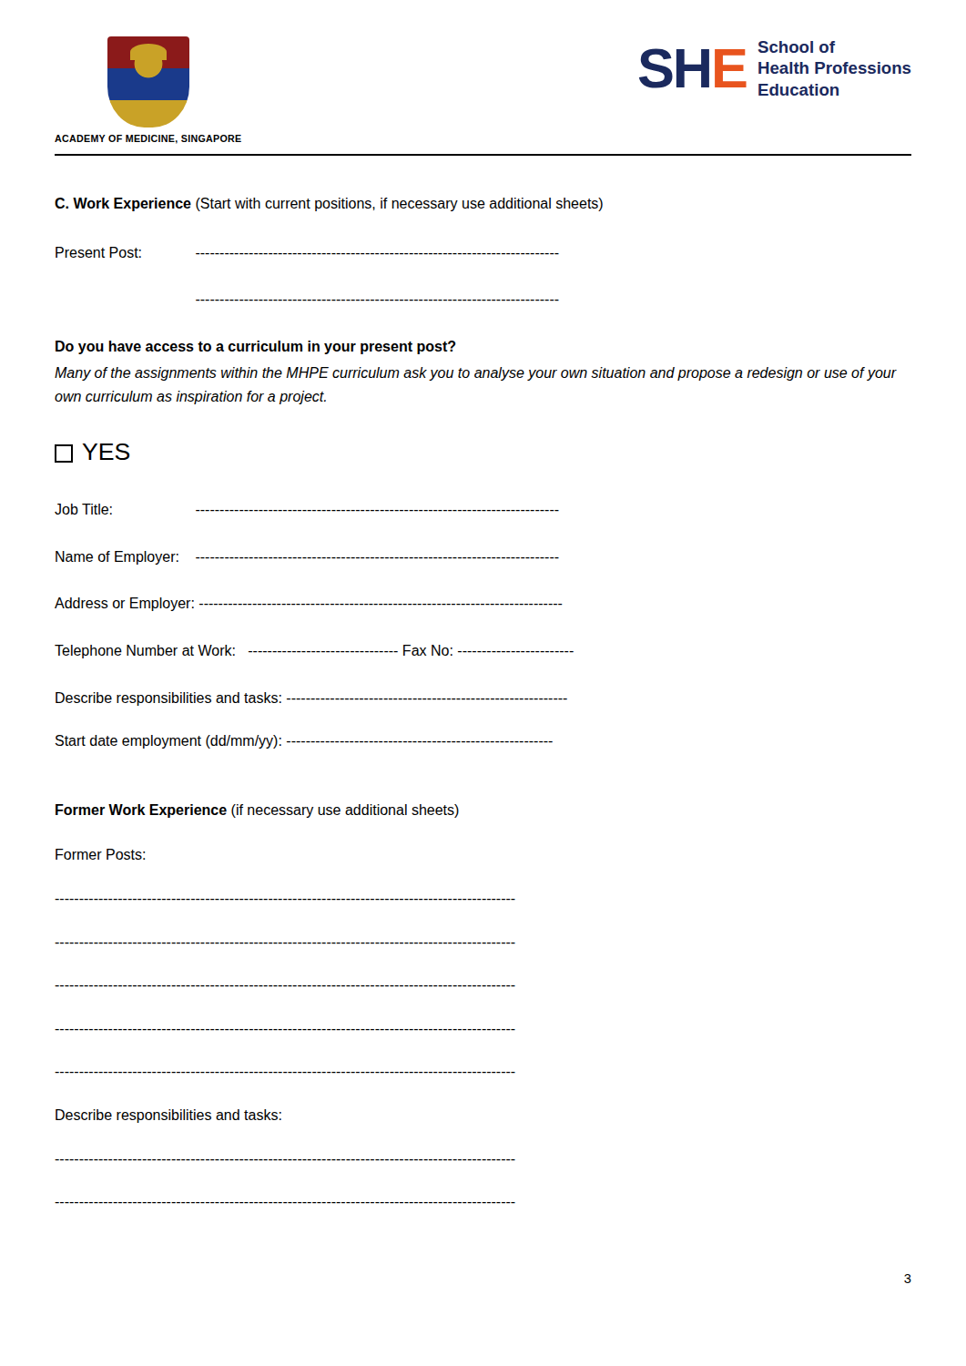ACADEMY OF MEDICINE, SINGAPORE
SHE
School of
Health Professions
Education
C. Work Experience (Start with current positions, if necessary use additional sheets)
Present Post: ---------------------------------------------------------------------------
---------------------------------------------------------------------------
Do you have access to a curriculum in your present post?
Many of the assignments within the MHPE curriculum ask you to analyse your own situation and propose a redesign or use of your own curriculum as inspiration for a project.
YES
Job Title: ---------------------------------------------------------------------------
Name of Employer: ---------------------------------------------------------------------------
Address or Employer: ---------------------------------------------------------------------------
Telephone Number at Work: ------------------------------- Fax No: ------------------------
Describe responsibilities and tasks: ----------------------------------------------------------
Start date employment (dd/mm/yy): -------------------------------------------------------
Former Work Experience (if necessary use additional sheets)
Former Posts:
-----------------------------------------------------------------------------------------------
-----------------------------------------------------------------------------------------------
-----------------------------------------------------------------------------------------------
-----------------------------------------------------------------------------------------------
-----------------------------------------------------------------------------------------------
Describe responsibilities and tasks:
-----------------------------------------------------------------------------------------------
-----------------------------------------------------------------------------------------------
3